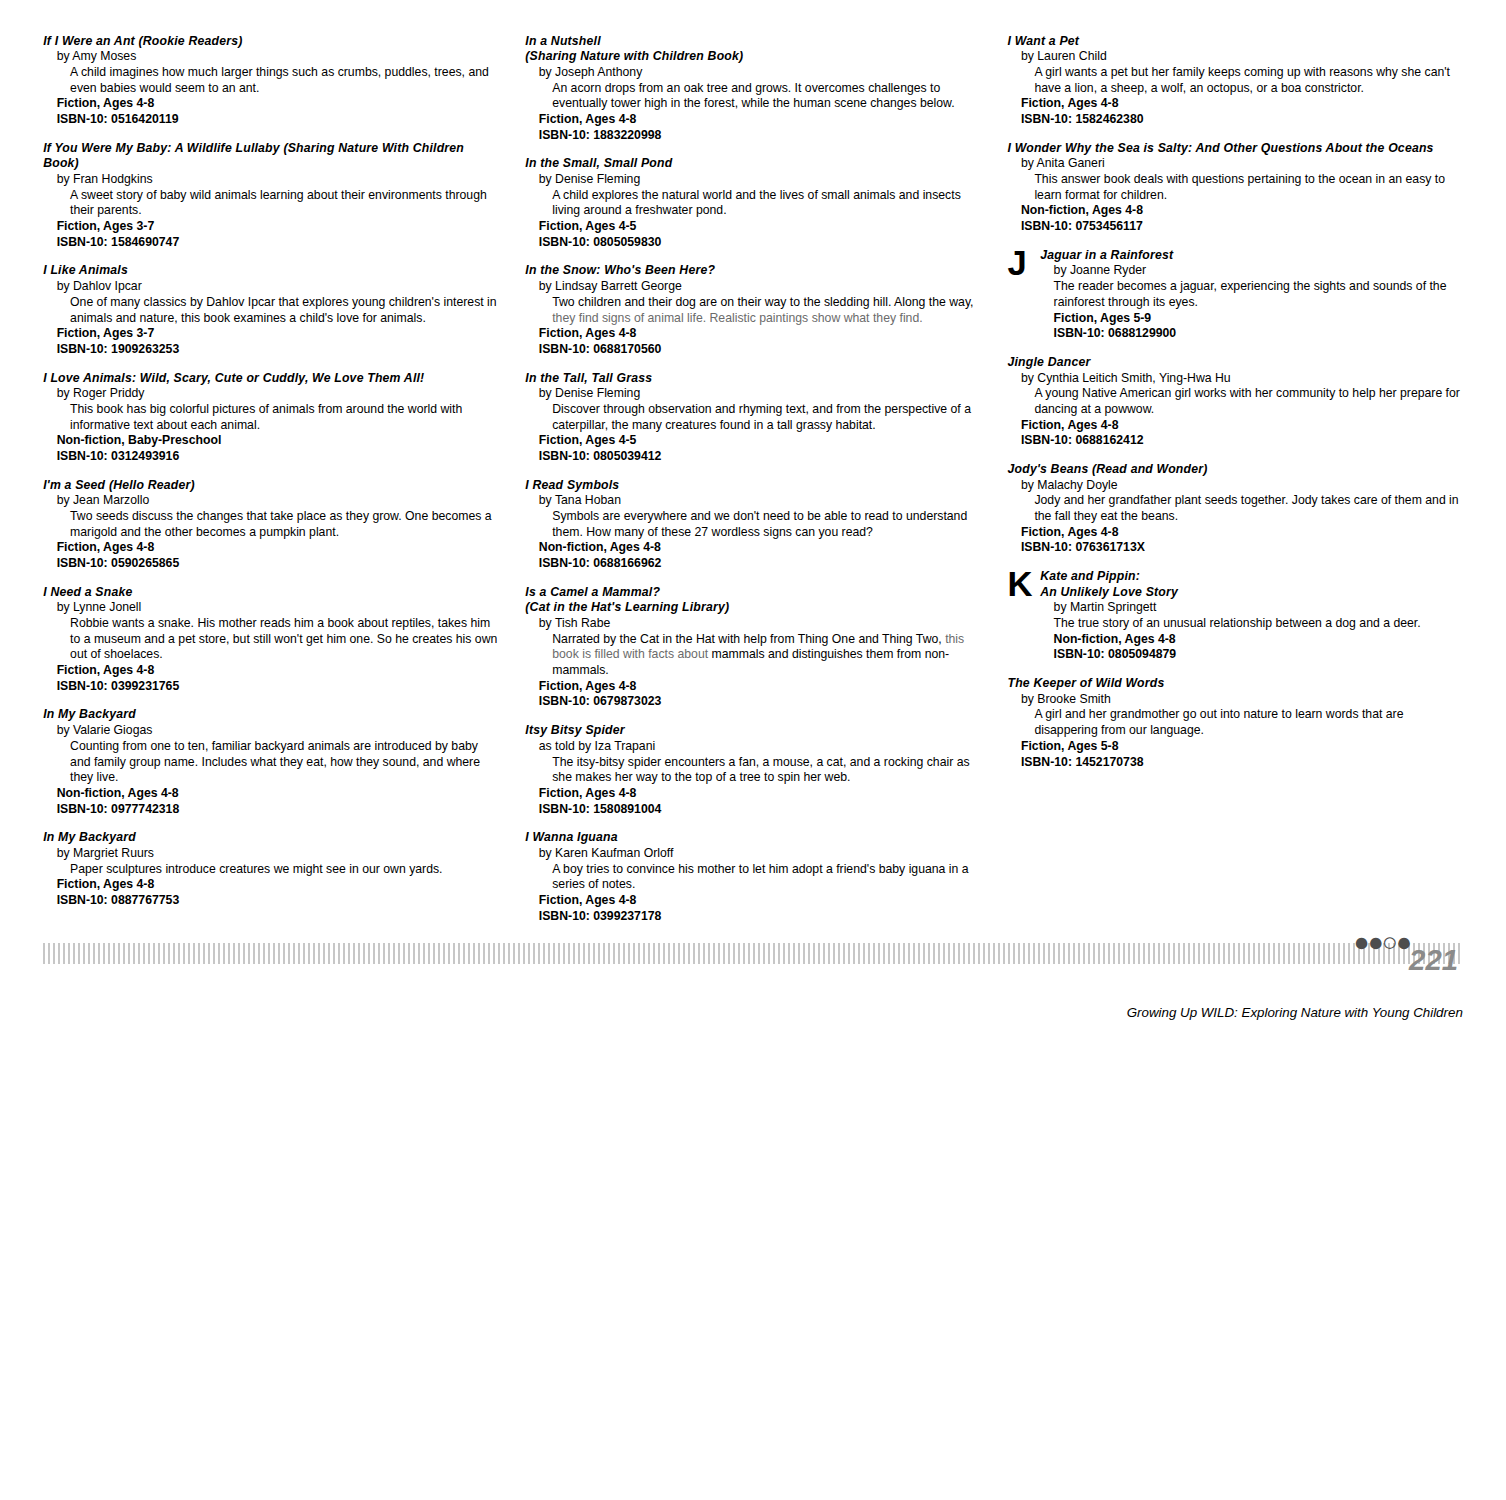If I Were an Ant (Rookie Readers) by Amy Moses A child imagines how much larger things such as crumbs, puddles, trees, and even babies would seem to an ant. Fiction, Ages 4-8 ISBN-10: 0516420119
If You Were My Baby: A Wildlife Lullaby (Sharing Nature With Children Book) by Fran Hodgkins A sweet story of baby wild animals learning about their environments through their parents. Fiction, Ages 3-7 ISBN-10: 1584690747
I Like Animals by Dahlov Ipcar One of many classics by Dahlov Ipcar that explores young children's interest in animals and nature, this book examines a child's love for animals. Fiction, Ages 3-7 ISBN-10: 1909263253
I Love Animals: Wild, Scary, Cute or Cuddly, We Love Them All! by Roger Priddy This book has big colorful pictures of animals from around the world with informative text about each animal. Non-fiction, Baby-Preschool ISBN-10: 0312493916
I'm a Seed (Hello Reader) by Jean Marzollo Two seeds discuss the changes that take place as they grow. One becomes a marigold and the other becomes a pumpkin plant. Fiction, Ages 4-8 ISBN-10: 0590265865
I Need a Snake by Lynne Jonell Robbie wants a snake. His mother reads him a book about reptiles, takes him to a museum and a pet store, but still won't get him one. So he creates his own out of shoelaces. Fiction, Ages 4-8 ISBN-10: 0399231765
In My Backyard by Valarie Giogas Counting from one to ten, familiar backyard animals are introduced by baby and family group name. Includes what they eat, how they sound, and where they live. Non-fiction, Ages 4-8 ISBN-10: 0977742318
In My Backyard by Margriet Ruurs Paper sculptures introduce creatures we might see in our own yards. Fiction, Ages 4-8 ISBN-10: 0887767753
In a Nutshell
(Sharing Nature with Children Book) by Joseph Anthony An acorn drops from an oak tree and grows. It overcomes challenges to eventually tower high in the forest, while the human scene changes below. Fiction, Ages 4-8 ISBN-10: 1883220998
In the Small, Small Pond by Denise Fleming A child explores the natural world and the lives of small animals and insects living around a freshwater pond. Fiction, Ages 4-5 ISBN-10: 0805059830
In the Snow: Who's Been Here? by Lindsay Barrett George Two children and their dog are on their way to the sledding hill. Along the way, they find signs of animal life. Realistic paintings show what they find. Fiction, Ages 4-8 ISBN-10: 0688170560
In the Tall, Tall Grass by Denise Fleming Discover through observation and rhyming text, and from the perspective of a caterpillar, the many creatures found in a tall grassy habitat. Fiction, Ages 4-5 ISBN-10: 0805039412
I Read Symbols by Tana Hoban Symbols are everywhere and we don't need to be able to read to understand them. How many of these 27 wordless signs can you read? Non-fiction, Ages 4-8 ISBN-10: 0688166962
Is a Camel a Mammal?
(Cat in the Hat's Learning Library) by Tish Rabe Narrated by the Cat in the Hat with help from Thing One and Thing Two, this book is filled with facts about mammals and distinguishes them from non-mammals. Fiction, Ages 4-8 ISBN-10: 0679873023
Itsy Bitsy Spider as told by Iza Trapani The itsy-bitsy spider encounters a fan, a mouse, a cat, and a rocking chair as she makes her way to the top of a tree to spin her web. Fiction, Ages 4-8 ISBN-10: 1580891004
I Wanna Iguana by Karen Kaufman Orloff A boy tries to convince his mother to let him adopt a friend's baby iguana in a series of notes. Fiction, Ages 4-8 ISBN-10: 0399237178
I Want a Pet by Lauren Child A girl wants a pet but her family keeps coming up with reasons why she can't have a lion, a sheep, a wolf, an octopus, or a boa constrictor. Fiction, Ages 4-8 ISBN-10: 1582462380
I Wonder Why the Sea is Salty: And Other Questions About the Oceans by Anita Ganeri This answer book deals with questions pertaining to the ocean in an easy to learn format for children. Non-fiction, Ages 4-8 ISBN-10: 0753456117
J Jaguar in a Rainforest by Joanne Ryder The reader becomes a jaguar, experiencing the sights and sounds of the rainforest through its eyes. Fiction, Ages 5-9 ISBN-10: 0688129900
Jingle Dancer by Cynthia Leitich Smith, Ying-Hwa Hu A young Native American girl works with her community to help her prepare for dancing at a powwow. Fiction, Ages 4-8 ISBN-10: 0688162412
Jody's Beans (Read and Wonder) by Malachy Doyle Jody and her grandfather plant seeds together. Jody takes care of them and in the fall they eat the beans. Fiction, Ages 4-8 ISBN-10: 076361713X
K Kate and Pippin:
An Unlikely Love Story by Martin Springett The true story of an unusual relationship between a dog and a deer. Non-fiction, Ages 4-8 ISBN-10: 0805094879
The Keeper of Wild Words by Brooke Smith A girl and her grandmother go out into nature to learn words that are disappering from our language. Fiction, Ages 5-8 ISBN-10: 1452170738
●●○●
221
Growing Up WILD: Exploring Nature with Young Children